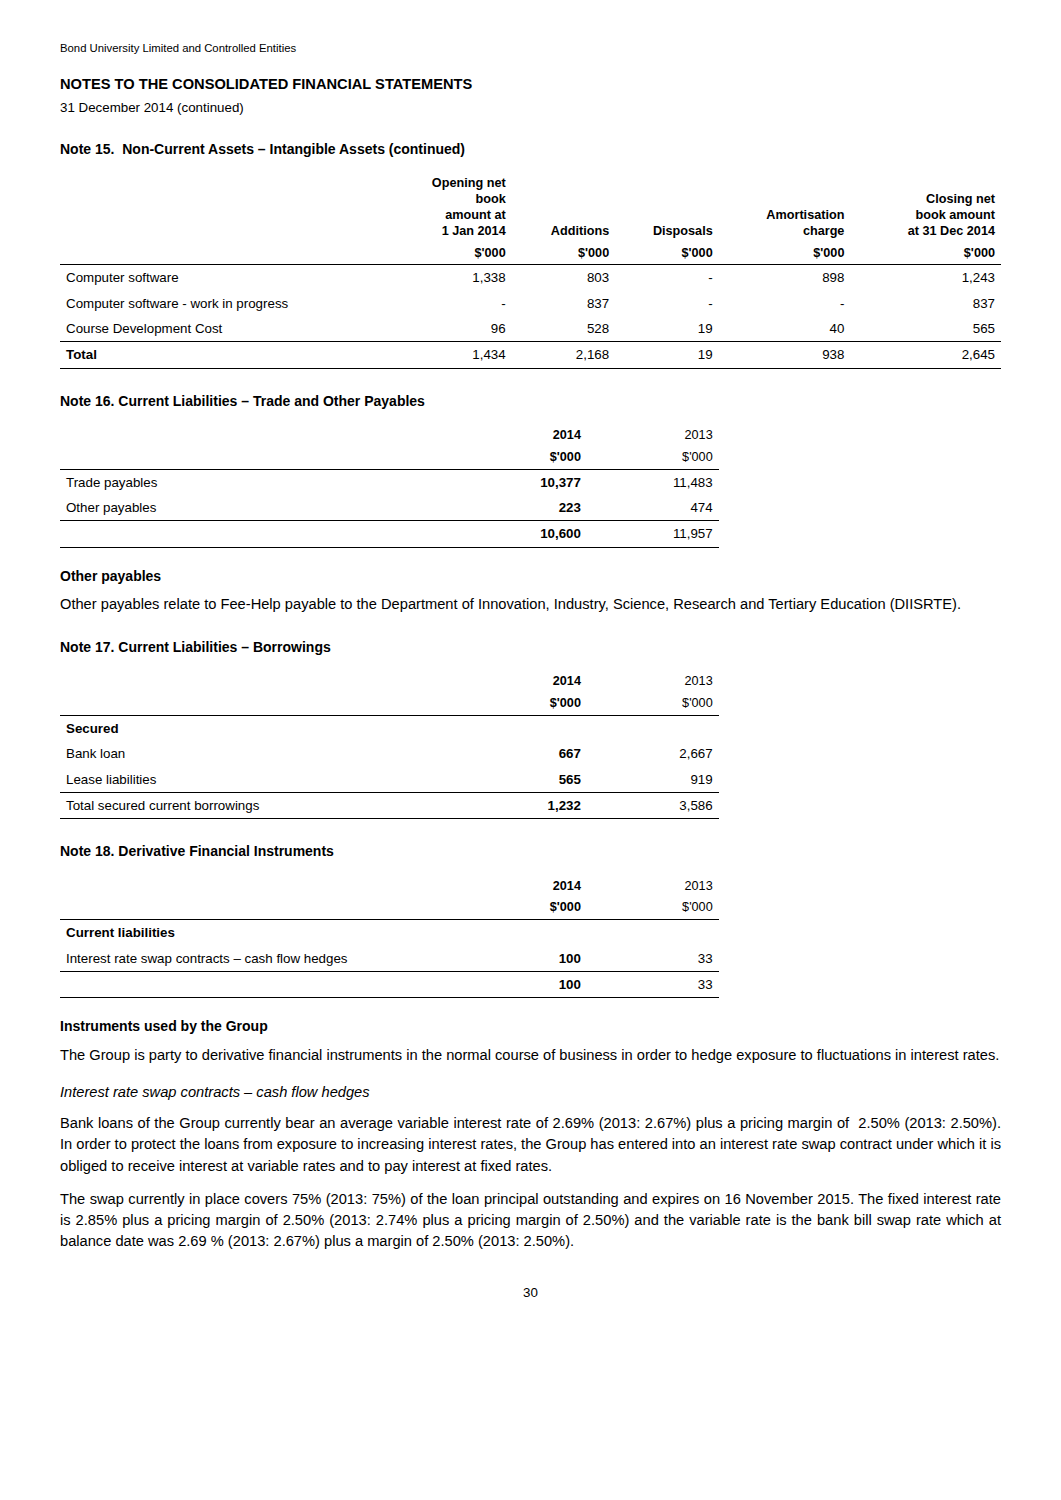Bond University Limited and Controlled Entities
NOTES TO THE CONSOLIDATED FINANCIAL STATEMENTS
31 December 2014 (continued)
Note 15. Non-Current Assets – Intangible Assets (continued)
| | Opening net book amount at 1 Jan 2014 | Additions | Disposals | Amortisation charge | Closing net book amount at 31 Dec 2014 |
| --- | --- | --- | --- | --- | --- |
| | $'000 | $'000 | $'000 | $'000 | $'000 |
| Computer software | 1,338 | 803 | - | 898 | 1,243 |
| Computer software - work in progress | - | 837 | - | - | 837 |
| Course Development Cost | 96 | 528 | 19 | 40 | 565 |
| Total | 1,434 | 2,168 | 19 | 938 | 2,645 |
Note 16. Current Liabilities – Trade and Other Payables
| | 2014 | 2013 |
| --- | --- | --- |
| | $'000 | $'000 |
| Trade payables | 10,377 | 11,483 |
| Other payables | 223 | 474 |
| | 10,600 | 11,957 |
Other payables
Other payables relate to Fee-Help payable to the Department of Innovation, Industry, Science, Research and Tertiary Education (DIISRTE).
Note 17. Current Liabilities – Borrowings
| | 2014 | 2013 |
| --- | --- | --- |
| | $'000 | $'000 |
| Secured | | |
| Bank loan | 667 | 2,667 |
| Lease liabilities | 565 | 919 |
| Total secured current borrowings | 1,232 | 3,586 |
Note 18. Derivative Financial Instruments
| | 2014 | 2013 |
| --- | --- | --- |
| | $'000 | $'000 |
| Current liabilities | | |
| Interest rate swap contracts – cash flow hedges | 100 | 33 |
| | 100 | 33 |
Instruments used by the Group
The Group is party to derivative financial instruments in the normal course of business in order to hedge exposure to fluctuations in interest rates.
Interest rate swap contracts – cash flow hedges
Bank loans of the Group currently bear an average variable interest rate of 2.69% (2013: 2.67%) plus a pricing margin of 2.50% (2013: 2.50%). In order to protect the loans from exposure to increasing interest rates, the Group has entered into an interest rate swap contract under which it is obliged to receive interest at variable rates and to pay interest at fixed rates.
The swap currently in place covers 75% (2013: 75%) of the loan principal outstanding and expires on 16 November 2015. The fixed interest rate is 2.85% plus a pricing margin of 2.50% (2013: 2.74% plus a pricing margin of 2.50%) and the variable rate is the bank bill swap rate which at balance date was 2.69 % (2013: 2.67%) plus a margin of 2.50% (2013: 2.50%).
30